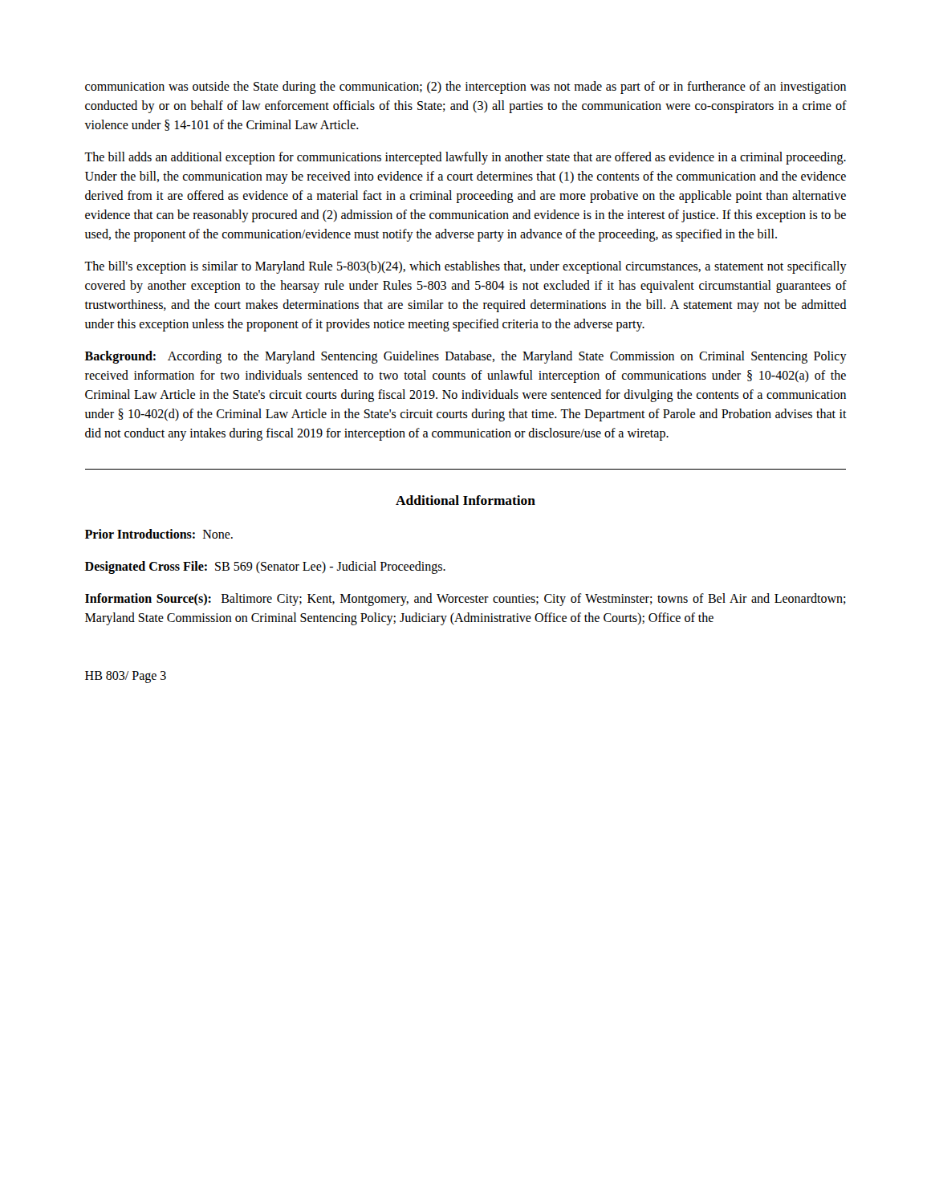communication was outside the State during the communication; (2) the interception was not made as part of or in furtherance of an investigation conducted by or on behalf of law enforcement officials of this State; and (3) all parties to the communication were co-conspirators in a crime of violence under § 14-101 of the Criminal Law Article.
The bill adds an additional exception for communications intercepted lawfully in another state that are offered as evidence in a criminal proceeding. Under the bill, the communication may be received into evidence if a court determines that (1) the contents of the communication and the evidence derived from it are offered as evidence of a material fact in a criminal proceeding and are more probative on the applicable point than alternative evidence that can be reasonably procured and (2) admission of the communication and evidence is in the interest of justice. If this exception is to be used, the proponent of the communication/evidence must notify the adverse party in advance of the proceeding, as specified in the bill.
The bill's exception is similar to Maryland Rule 5-803(b)(24), which establishes that, under exceptional circumstances, a statement not specifically covered by another exception to the hearsay rule under Rules 5-803 and 5-804 is not excluded if it has equivalent circumstantial guarantees of trustworthiness, and the court makes determinations that are similar to the required determinations in the bill. A statement may not be admitted under this exception unless the proponent of it provides notice meeting specified criteria to the adverse party.
Background: According to the Maryland Sentencing Guidelines Database, the Maryland State Commission on Criminal Sentencing Policy received information for two individuals sentenced to two total counts of unlawful interception of communications under § 10-402(a) of the Criminal Law Article in the State's circuit courts during fiscal 2019. No individuals were sentenced for divulging the contents of a communication under § 10-402(d) of the Criminal Law Article in the State's circuit courts during that time. The Department of Parole and Probation advises that it did not conduct any intakes during fiscal 2019 for interception of a communication or disclosure/use of a wiretap.
Additional Information
Prior Introductions: None.
Designated Cross File: SB 569 (Senator Lee) - Judicial Proceedings.
Information Source(s): Baltimore City; Kent, Montgomery, and Worcester counties; City of Westminster; towns of Bel Air and Leonardtown; Maryland State Commission on Criminal Sentencing Policy; Judiciary (Administrative Office of the Courts); Office of the
HB 803/ Page 3